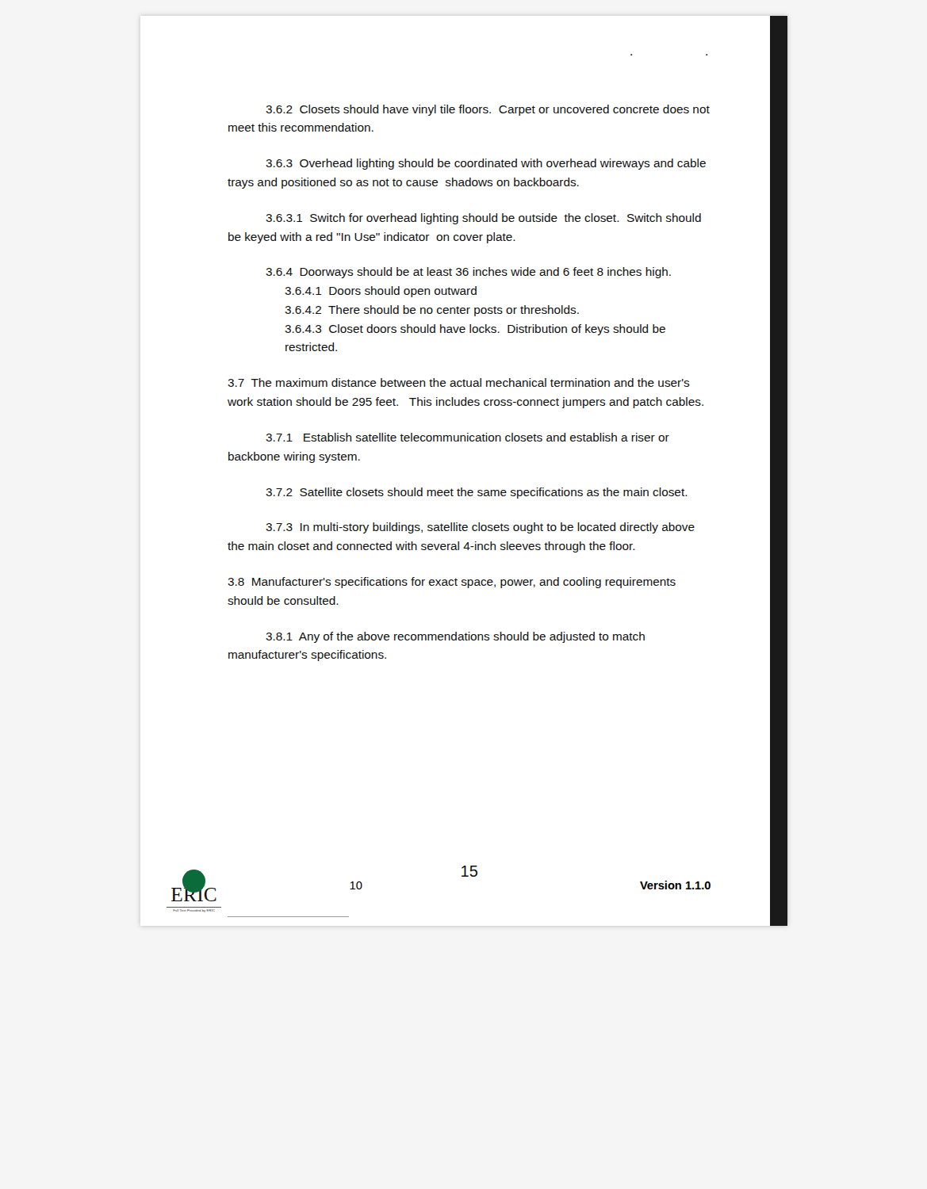. .
3.6.2 Closets should have vinyl tile floors. Carpet or uncovered concrete does not meet this recommendation.
3.6.3 Overhead lighting should be coordinated with overhead wireways and cable trays and positioned so as not to cause shadows on backboards.
3.6.3.1 Switch for overhead lighting should be outside the closet. Switch should be keyed with a red "In Use" indicator on cover plate.
3.6.4 Doorways should be at least 36 inches wide and 6 feet 8 inches high.
3.6.4.1 Doors should open outward
3.6.4.2 There should be no center posts or thresholds.
3.6.4.3 Closet doors should have locks. Distribution of keys should be restricted.
3.7 The maximum distance between the actual mechanical termination and the user's work station should be 295 feet. This includes cross-connect jumpers and patch cables.
3.7.1 Establish satellite telecommunication closets and establish a riser or backbone wiring system.
3.7.2 Satellite closets should meet the same specifications as the main closet.
3.7.3 In multi-story buildings, satellite closets ought to be located directly above the main closet and connected with several 4-inch sleeves through the floor.
3.8 Manufacturer's specifications for exact space, power, and cooling requirements should be consulted.
3.8.1 Any of the above recommendations should be adjusted to match manufacturer's specifications.
15
10 Version 1.1.0
ERIC
Full Text Provided by ERIC